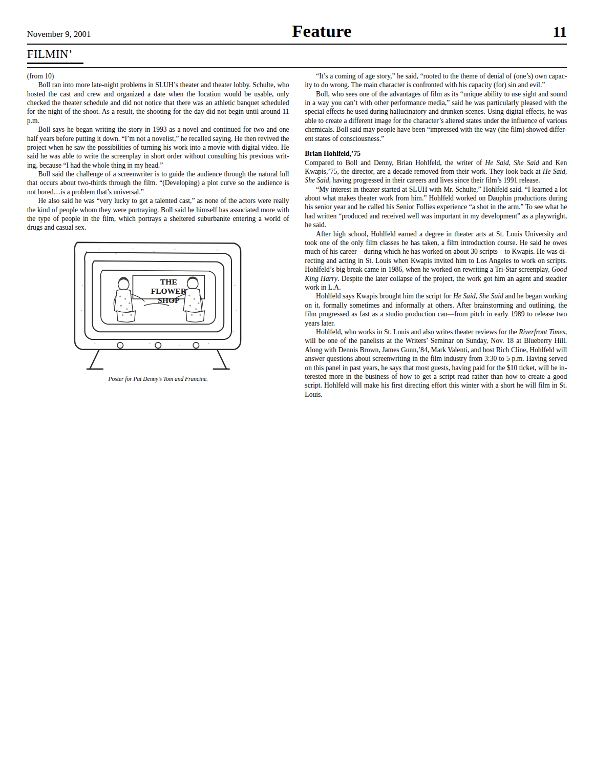November 9, 2001
Feature
11
FILMIN’
(from 10)
Boll ran into more late-night problems in SLUH’s theater and theater lobby. Schulte, who hosted the cast and crew and organized a date when the location would be usable, only checked the theater schedule and did not notice that there was an athletic banquet scheduled for the night of the shoot. As a result, the shooting for the day did not begin until around 11 p.m.
Boll says he began writing the story in 1993 as a novel and continued for two and one half years before putting it down. “I’m not a novelist,” he recalled saying. He then revived the project when he saw the possibilities of turning his work into a movie with digital video. He said he was able to write the screenplay in short order without consulting his previous writing, because “I had the whole thing in my head.”
Boll said the challenge of a screenwriter is to guide the audience through the natural lull that occurs about two-thirds through the film. “(Developing) a plot curve so the audience is not bored…is a problem that’s universal.”
He also said he was “very lucky to get a talented cast,” as none of the actors were really the kind of people whom they were portraying. Boll said he himself has associated more with the type of people in the film, which portrays a sheltered suburbanite entering a world of drugs and casual sex.
THE FLOWER SHOP
Poster for Pat Denny’s Tom and Francine.
“It’s a coming of age story,” he said, “rooted to the theme of denial of (one’s) own capacity to do wrong. The main character is confronted with his capacity (for) sin and evil.”
Boll, who sees one of the advantages of film as its “unique ability to use sight and sound in a way you can’t with other performance media,” said he was particularly pleased with the special effects he used during hallucinatory and drunken scenes. Using digital effects, he was able to create a different image for the character’s altered states under the influence of various chemicals. Boll said may people have been “impressed with the way (the film) showed different states of consciousness.”
Brian Hohlfeld,’75
Compared to Boll and Denny, Brian Hohlfeld, the writer of He Said, She Said and Ken Kwapis,’75, the director, are a decade removed from their work. They look back at He Said, She Said, having progressed in their careers and lives since their film’s 1991 release.
“My interest in theater started at SLUH with Mr. Schulte,” Hohlfeld said. “I learned a lot about what makes theater work from him.” Hohlfeld worked on Dauphin productions during his senior year and he called his Senior Follies experience “a shot in the arm.” To see what he had written “produced and received well was important in my development” as a playwright, he said.
After high school, Hohlfeld earned a degree in theater arts at St. Louis University and took one of the only film classes he has taken, a film introduction course. He said he owes much of his career—during which he has worked on about 30 scripts—to Kwapis. He was directing and acting in St. Louis when Kwapis invited him to Los Angeles to work on scripts. Hohlfeld’s big break came in 1986, when he worked on rewriting a Tri-Star screenplay, Good King Harry. Despite the later collapse of the project, the work got him an agent and steadier work in L.A.
Hohlfeld says Kwapis brought him the script for He Said, She Said and he began working on it, formally sometimes and informally at others. After brainstorming and outlining, the film progressed as fast as a studio production can—from pitch in early 1989 to release two years later.
Hohlfeld, who works in St. Louis and also writes theater reviews for the Riverfront Times, will be one of the panelists at the Writers’ Seminar on Sunday, Nov. 18 at Blueberry Hill. Along with Dennis Brown, James Gunn,’84, Mark Valenti, and host Rich Cline, Hohlfeld will answer questions about screenwriting in the film industry from 3:30 to 5 p.m. Having served on this panel in past years, he says that most guests, having paid for the $10 ticket, will be interested more in the business of how to get a script read rather than how to create a good script. Hohlfeld will make his first directing effort this winter with a short he will film in St. Louis.